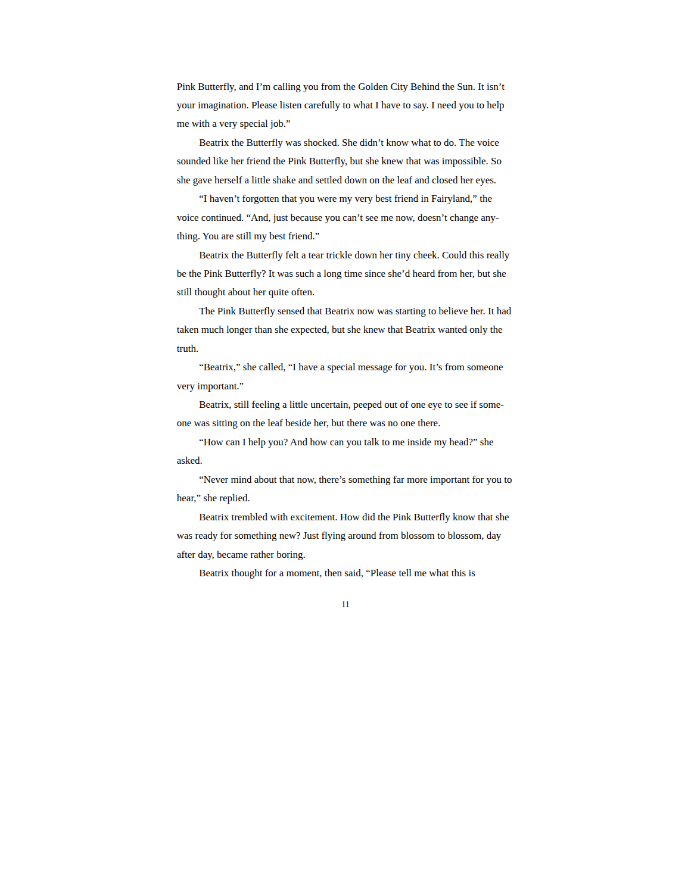Pink Butterfly, and I’m calling you from the Golden City Behind the Sun. It isn’t your imagination. Please listen carefully to what I have to say. I need you to help me with a very special job.”
Beatrix the Butterfly was shocked. She didn’t know what to do. The voice sounded like her friend the Pink Butterfly, but she knew that was impossible. So she gave herself a little shake and settled down on the leaf and closed her eyes.
“I haven’t forgotten that you were my very best friend in Fairyland,” the voice continued. “And, just because you can’t see me now, doesn’t change anything. You are still my best friend.”
Beatrix the Butterfly felt a tear trickle down her tiny cheek. Could this really be the Pink Butterfly? It was such a long time since she’d heard from her, but she still thought about her quite often.
The Pink Butterfly sensed that Beatrix now was starting to believe her. It had taken much longer than she expected, but she knew that Beatrix wanted only the truth.
“Beatrix,” she called, “I have a special message for you. It’s from someone very important.”
Beatrix, still feeling a little uncertain, peeped out of one eye to see if someone was sitting on the leaf beside her, but there was no one there.
“How can I help you? And how can you talk to me inside my head?” she asked.
“Never mind about that now, there’s something far more important for you to hear,” she replied.
Beatrix trembled with excitement. How did the Pink Butterfly know that she was ready for something new? Just flying around from blossom to blossom, day after day, became rather boring.
Beatrix thought for a moment, then said, “Please tell me what this is
11